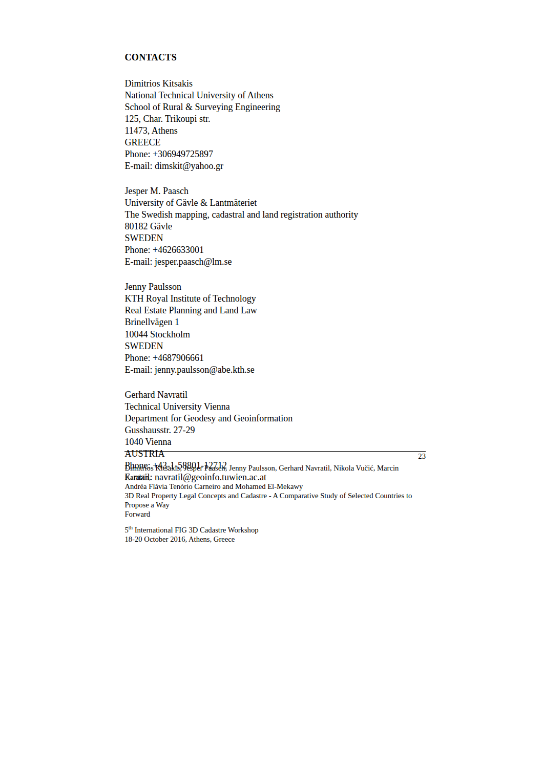CONTACTS
Dimitrios Kitsakis
National Technical University of Athens
School of Rural & Surveying Engineering
125, Char. Trikoupi str.
11473, Athens
GREECE
Phone: +306949725897
E-mail: dimskit@yahoo.gr
Jesper M. Paasch
University of Gävle & Lantmäteriet
The Swedish mapping, cadastral and land registration authority
80182 Gävle
SWEDEN
Phone: +4626633001
E-mail: jesper.paasch@lm.se
Jenny Paulsson
KTH Royal Institute of Technology
Real Estate Planning and Land Law
Brinellvägen 1
10044 Stockholm
SWEDEN
Phone: +4687906661
E-mail: jenny.paulsson@abe.kth.se
Gerhard Navratil
Technical University Vienna
Department for Geodesy and Geoinformation
Gusshausstr. 27-29
1040 Vienna
AUSTRIA
Phone: +43-1-58801-12712
E-mail: navratil@geoinfo.tuwien.ac.at
23
Dimitrios Kitsakis, Jesper Paasch, Jenny Paulsson, Gerhard Navratil, Nikola Vučić, Marcin Karabin,
Andréa Flávia Tenório Carneiro and Mohamed El-Mekawy
3D Real Property Legal Concepts and Cadastre - A Comparative Study of Selected Countries to Propose a Way
Forward
5th International FIG 3D Cadastre Workshop
18-20 October 2016, Athens, Greece